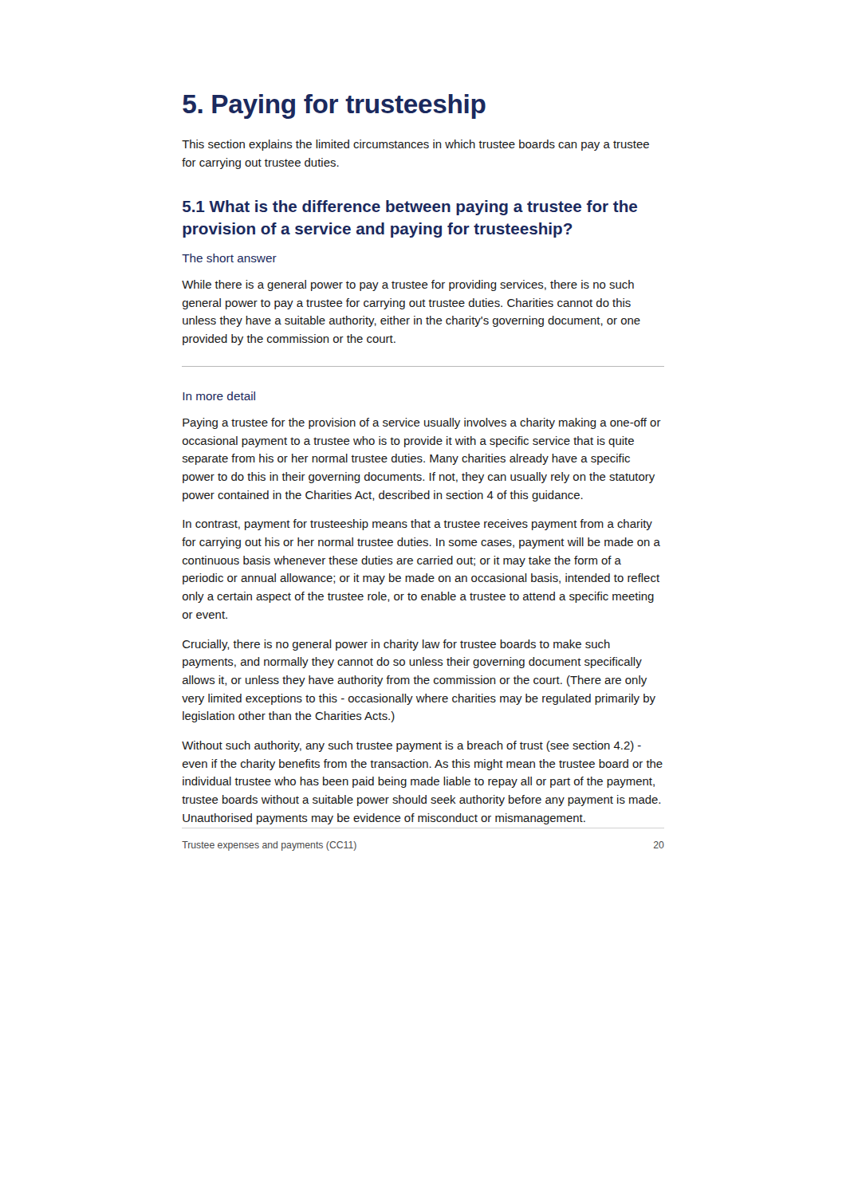5. Paying for trusteeship
This section explains the limited circumstances in which trustee boards can pay a trustee for carrying out trustee duties.
5.1 What is the difference between paying a trustee for the provision of a service and paying for trusteeship?
The short answer
While there is a general power to pay a trustee for providing services, there is no such general power to pay a trustee for carrying out trustee duties. Charities cannot do this unless they have a suitable authority, either in the charity's governing document, or one provided by the commission or the court.
In more detail
Paying a trustee for the provision of a service usually involves a charity making a one-off or occasional payment to a trustee who is to provide it with a specific service that is quite separate from his or her normal trustee duties. Many charities already have a specific power to do this in their governing documents. If not, they can usually rely on the statutory power contained in the Charities Act, described in section 4 of this guidance.
In contrast, payment for trusteeship means that a trustee receives payment from a charity for carrying out his or her normal trustee duties. In some cases, payment will be made on a continuous basis whenever these duties are carried out; or it may take the form of a periodic or annual allowance; or it may be made on an occasional basis, intended to reflect only a certain aspect of the trustee role, or to enable a trustee to attend a specific meeting or event.
Crucially, there is no general power in charity law for trustee boards to make such payments, and normally they cannot do so unless their governing document specifically allows it, or unless they have authority from the commission or the court. (There are only very limited exceptions to this - occasionally where charities may be regulated primarily by legislation other than the Charities Acts.)
Without such authority, any such trustee payment is a breach of trust (see section 4.2) - even if the charity benefits from the transaction. As this might mean the trustee board or the individual trustee who has been paid being made liable to repay all or part of the payment, trustee boards without a suitable power should seek authority before any payment is made. Unauthorised payments may be evidence of misconduct or mismanagement.
Trustee expenses and payments (CC11)
20